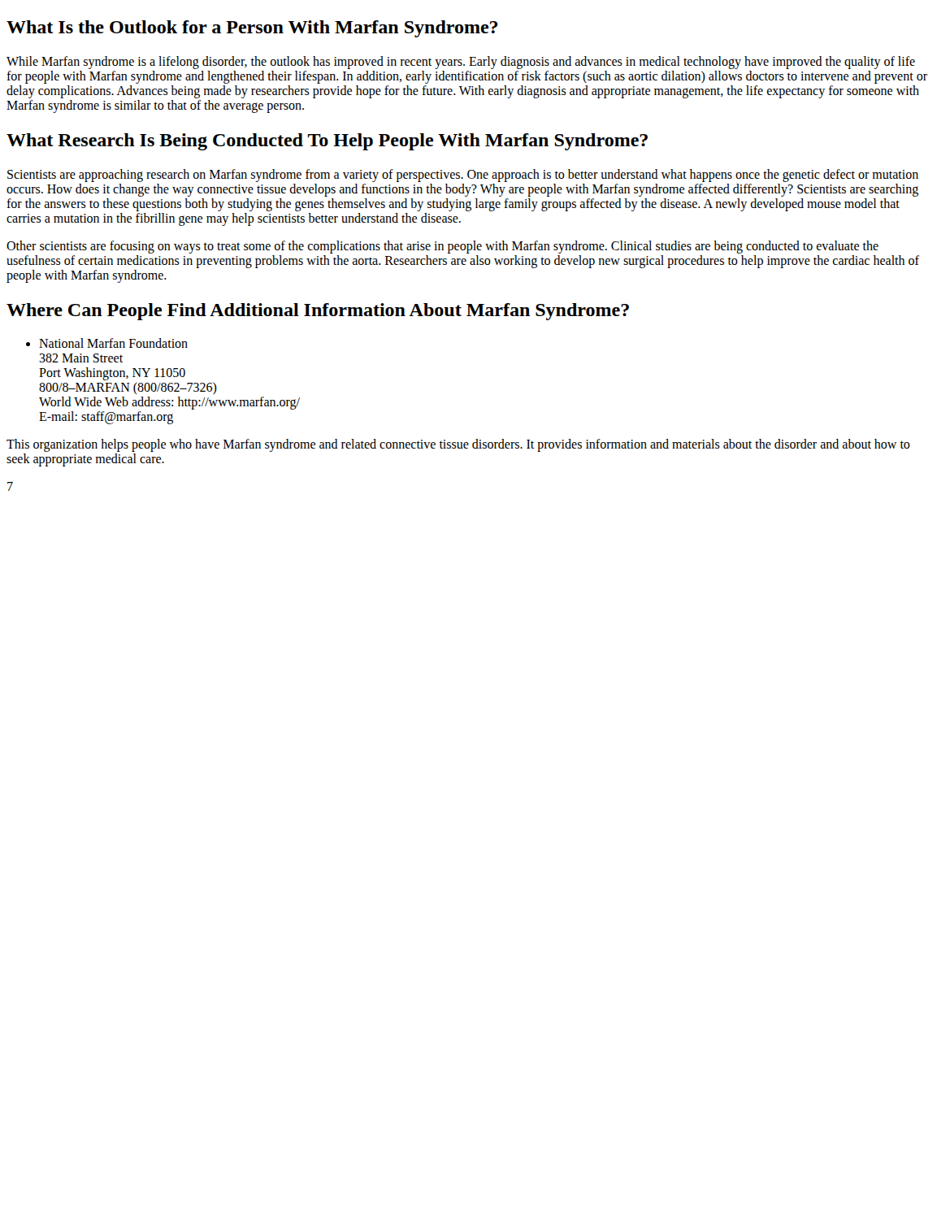What Is the Outlook for a Person With Marfan Syndrome?
While Marfan syndrome is a lifelong disorder, the outlook has improved in recent years. Early diagnosis and advances in medical technology have improved the quality of life for people with Marfan syndrome and lengthened their lifespan. In addition, early identification of risk factors (such as aortic dilation) allows doctors to intervene and prevent or delay complications. Advances being made by researchers provide hope for the future. With early diagnosis and appropriate management, the life expectancy for someone with Marfan syndrome is similar to that of the average person.
What Research Is Being Conducted To Help People With Marfan Syndrome?
Scientists are approaching research on Marfan syndrome from a variety of perspectives. One approach is to better understand what happens once the genetic defect or mutation occurs. How does it change the way connective tissue develops and functions in the body? Why are people with Marfan syndrome affected differently? Scientists are searching for the answers to these questions both by studying the genes themselves and by studying large family groups affected by the disease. A newly developed mouse model that carries a mutation in the fibrillin gene may help scientists better understand the disease.
Other scientists are focusing on ways to treat some of the complications that arise in people with Marfan syndrome. Clinical studies are being conducted to evaluate the usefulness of certain medications in preventing problems with the aorta. Researchers are also working to develop new surgical procedures to help improve the cardiac health of people with Marfan syndrome.
Where Can People Find Additional Information About Marfan Syndrome?
National Marfan Foundation
382 Main Street
Port Washington, NY 11050
800/8–MARFAN (800/862–7326)
World Wide Web address: http://www.marfan.org/
E-mail: staff@marfan.org
This organization helps people who have Marfan syndrome and related connective tissue disorders. It provides information and materials about the disorder and about how to seek appropriate medical care.
7